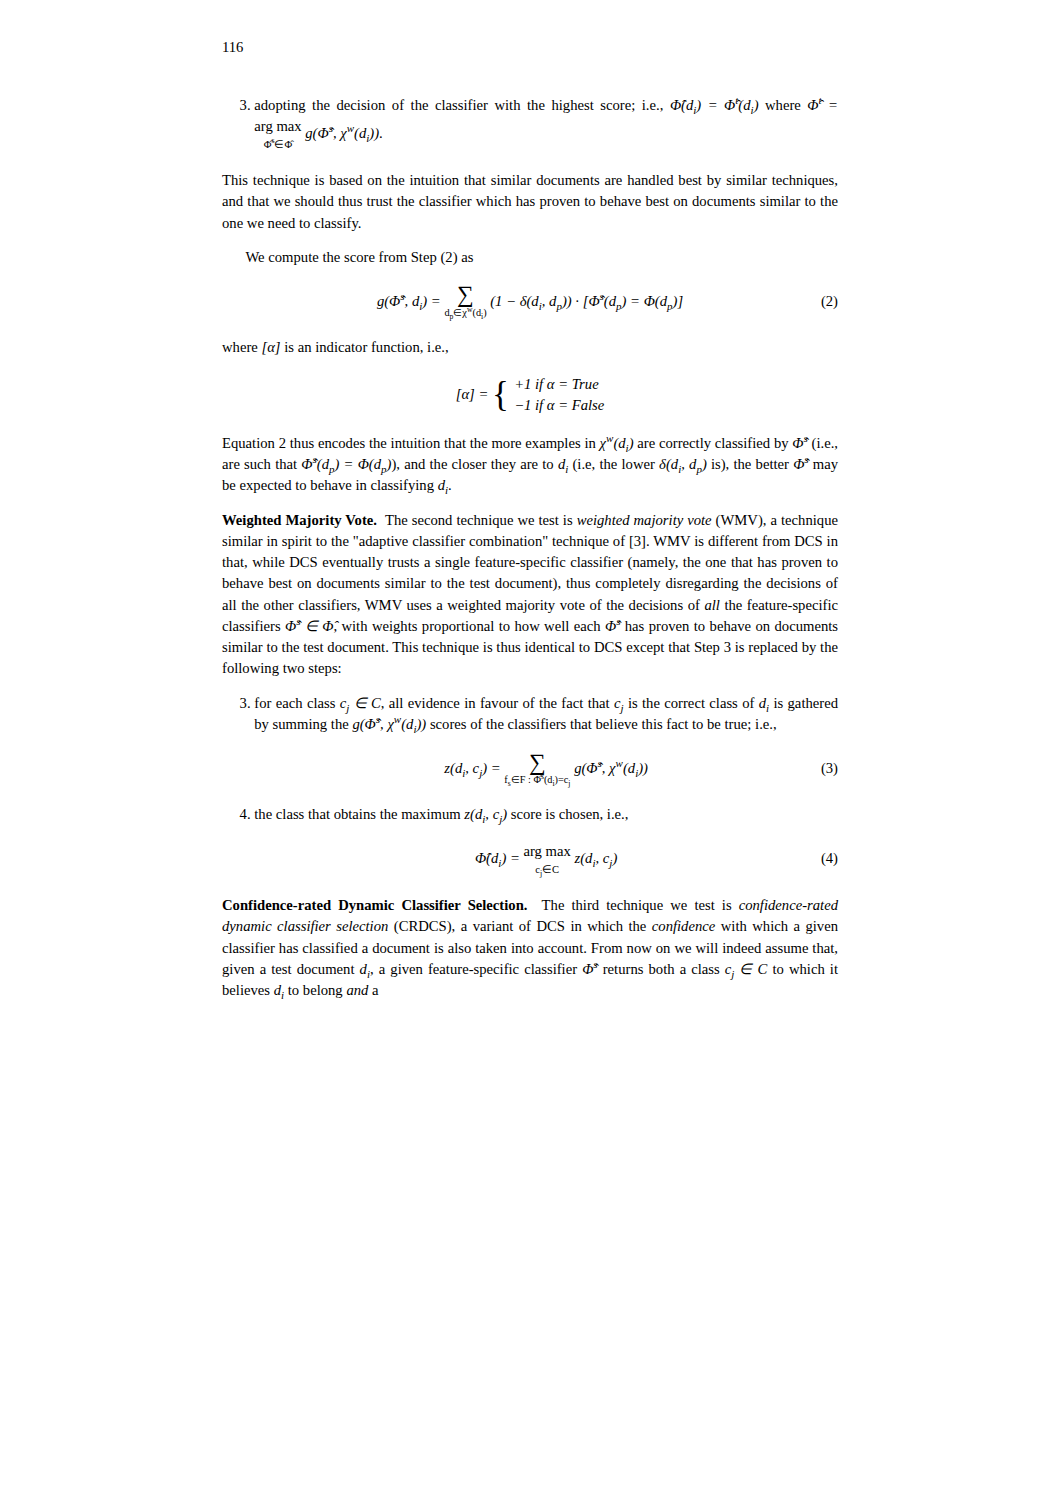116
adopting the decision of the classifier with the highest score; i.e., Φ̂(di) = Φ̂t(di) where Φ̂t = arg max Φ̂s∈Φ̂ g(Φ̂s, χw(di)).
This technique is based on the intuition that similar documents are handled best by similar techniques, and that we should thus trust the classifier which has proven to behave best on documents similar to the one we need to classify.
We compute the score from Step (2) as
g(Φ̂s, di) = ∑dp∈χw(di) (1 − δ(di, dp)) · [Φ̂s(dp) = Φ(dp)] (2)
where [α] is an indicator function, i.e.,
[α] = {+1 if α = True−1 if α = False
Equation 2 thus encodes the intuition that the more examples in χw(di) are correctly classified by Φ̂s (i.e., are such that Φ̂s(dp) = Φ(dp)), and the closer they are to di (i.e, the lower δ(di, dp) is), the better Φ̂s may be expected to behave in classifying di.
Weighted Majority Vote. The second technique we test is weighted majority vote (WMV), a technique similar in spirit to the "adaptive classifier combination" technique of [3]. WMV is different from DCS in that, while DCS eventually trusts a single feature-specific classifier (namely, the one that has proven to behave best on documents similar to the test document), thus completely disregarding the decisions of all the other classifiers, WMV uses a weighted majority vote of the decisions of all the feature-specific classifiers Φ̂s ∈ Φ̂, with weights proportional to how well each Φ̂s has proven to behave on documents similar to the test document. This technique is thus identical to DCS except that Step 3 is replaced by the following two steps:
for each class cj ∈ C, all evidence in favour of the fact that cj is the correct class of di is gathered by summing the g(Φ̂s, χw(di)) scores of the classifiers that believe this fact to be true; i.e.,
z(di, cj) = ∑fs∈F : Φ̂s(di)=cj g(Φ̂s, χw(di)) (3)
the class that obtains the maximum z(di, cj) score is chosen, i.e.,
Φ̂(di) = arg max cj∈C z(di, cj) (4)
Confidence-rated Dynamic Classifier Selection. The third technique we test is confidence-rated dynamic classifier selection (CRDCS), a variant of DCS in which the confidence with which a given classifier has classified a document is also taken into account. From now on we will indeed assume that, given a test document di, a given feature-specific classifier Φ̂s returns both a class cj ∈ C to which it believes di to belong and a